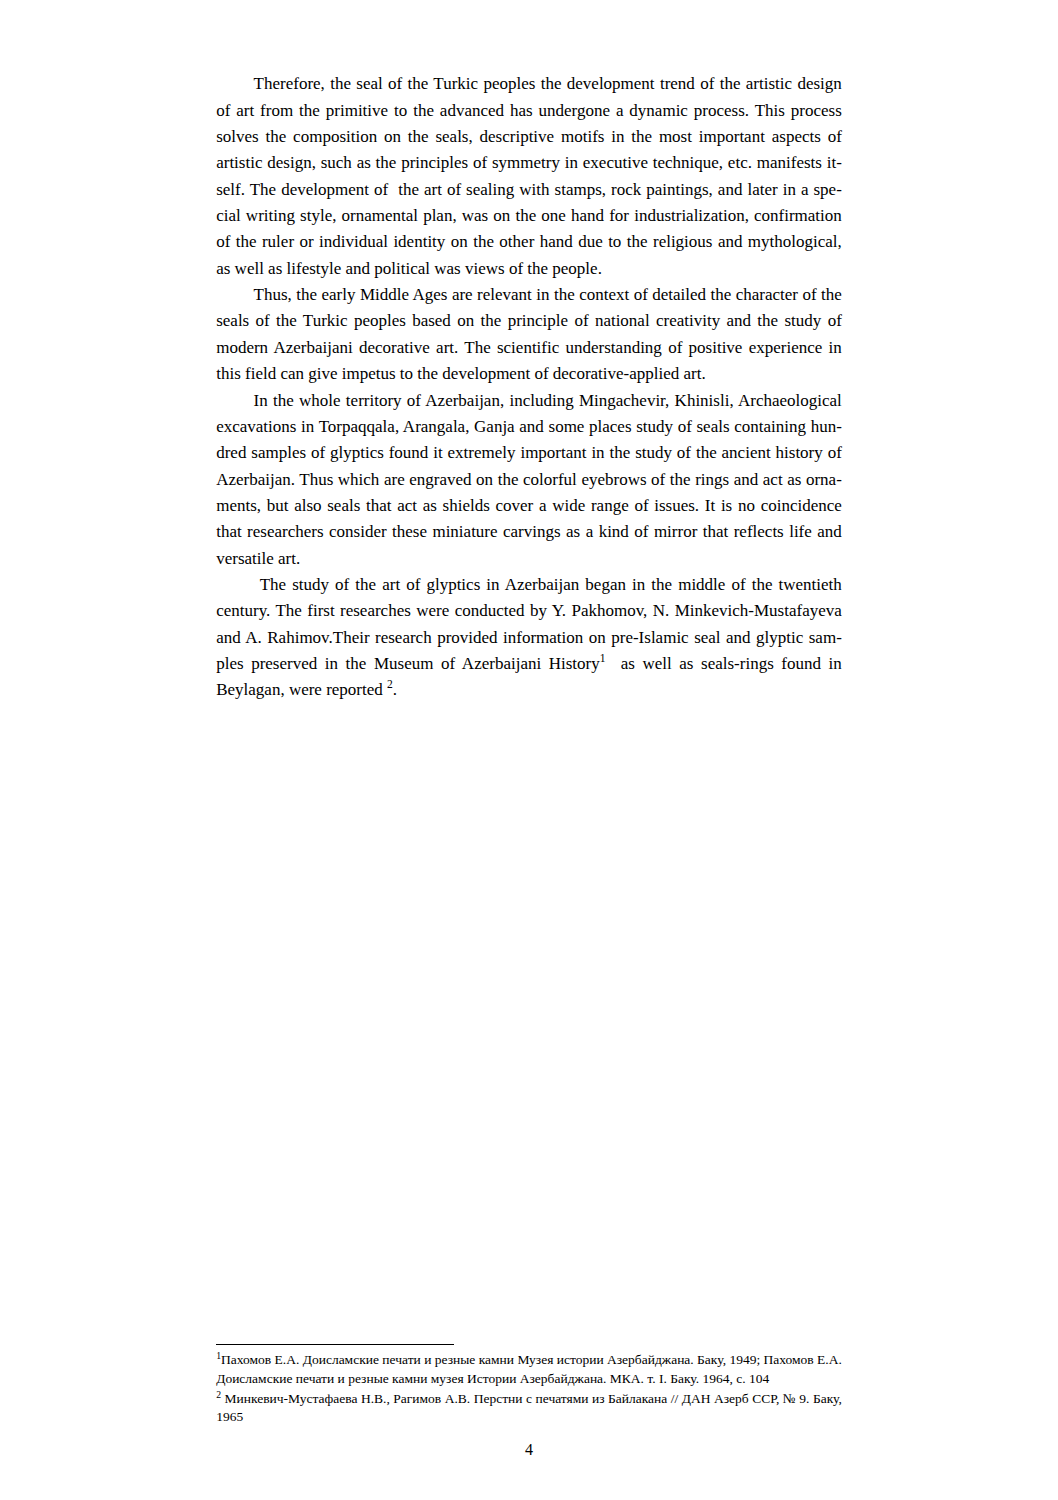Therefore, the seal of the Turkic peoples the development trend of the artistic design of art from the primitive to the advanced has undergone a dynamic process. This process solves the composition on the seals, descriptive motifs in the most important aspects of artistic design, such as the principles of symmetry in executive technique, etc. manifests itself. The development of the art of sealing with stamps, rock paintings, and later in a special writing style, ornamental plan, was on the one hand for industrialization, confirmation of the ruler or individual identity on the other hand due to the religious and mythological, as well as lifestyle and political was views of the people.
Thus, the early Middle Ages are relevant in the context of detailed the character of the seals of the Turkic peoples based on the principle of national creativity and the study of modern Azerbaijani decorative art. The scientific understanding of positive experience in this field can give impetus to the development of decorative-applied art.
In the whole territory of Azerbaijan, including Mingachevir, Khinisli, Archaeological excavations in Torpaqqala, Arangala, Ganja and some places study of seals containing hundred samples of glyptics found it extremely important in the study of the ancient history of Azerbaijan. Thus which are engraved on the colorful eyebrows of the rings and act as ornaments, but also seals that act as shields cover a wide range of issues. It is no coincidence that researchers consider these miniature carvings as a kind of mirror that reflects life and versatile art.
The study of the art of glyptics in Azerbaijan began in the middle of the twentieth century. The first researches were conducted by Y. Pakhomov, N. Minkevich-Mustafayeva and A. Rahimov.Their research provided information on pre-Islamic seal and glyptic samples preserved in the Museum of Azerbaijani History1 as well as seals-rings found in Beylagan, were reported 2.
1 Пахомов Е.А. Доисламские печати и резные камни Музея истории Азербайджана. Баку, 1949; Пахомов Е.А. Доисламские печати и резные камни музея Истории Азербайджана. МКА. т. I. Баку. 1964, с. 104
2 Минкевич-Мустафаева Н.В., Рагимов А.В. Перстни с печатями из Байлакана // ДАН Азерб ССР, № 9. Баку, 1965
4